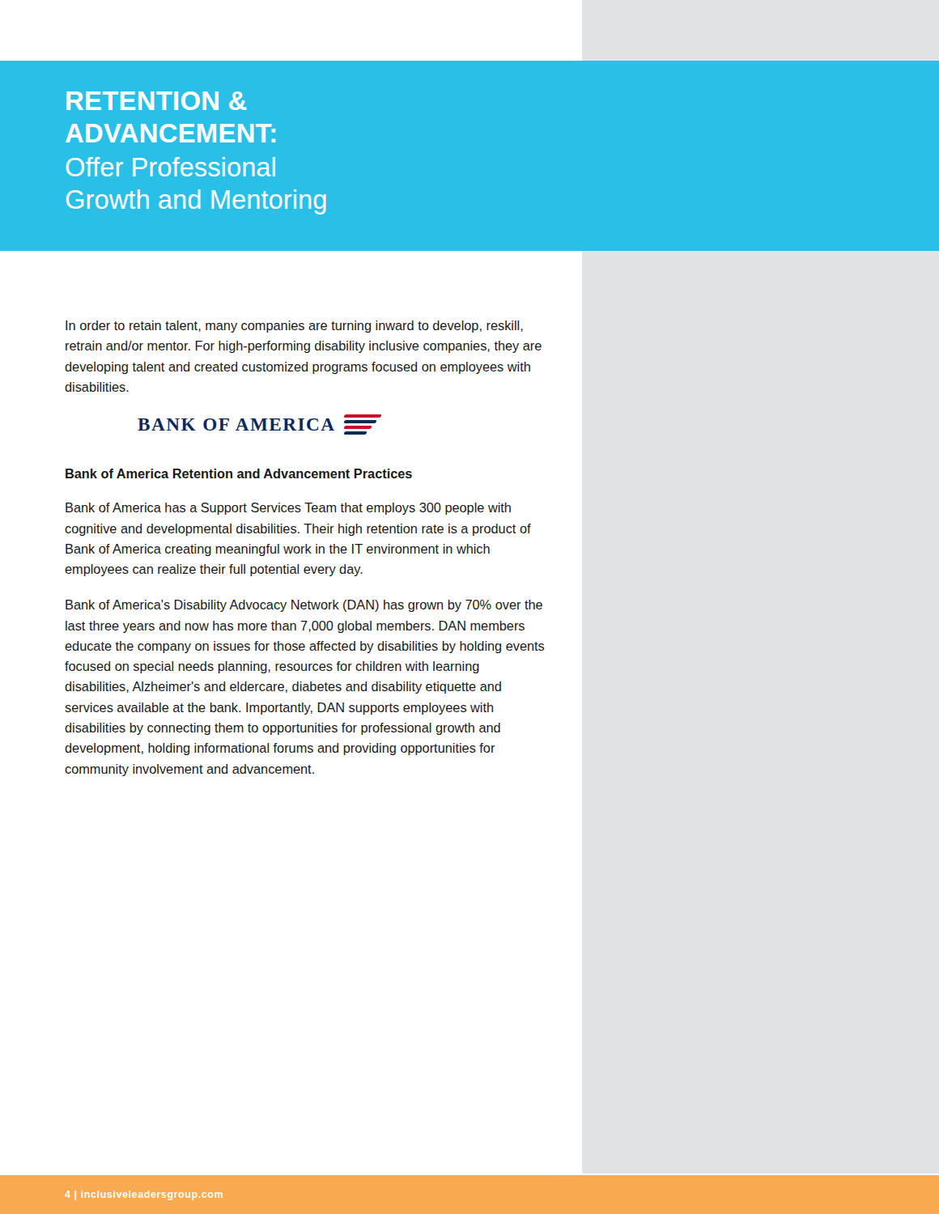Retention &
Advancement:
Offer Professional
Growth and Mentoring
In order to retain talent, many companies are turning inward to develop, reskill, retrain and/or mentor. For high-performing disability inclusive companies, they are developing talent and created customized programs focused on employees with disabilities.
BANK OF AMERICA
Bank of America Retention and Advancement Practices
Bank of America has a Support Services Team that employs 300 people with cognitive and developmental disabilities. Their high retention rate is a product of Bank of America creating meaningful work in the IT environment in which employees can realize their full potential every day.
Bank of America's Disability Advocacy Network (DAN) has grown by 70% over the last three years and now has more than 7,000 global members. DAN members educate the company on issues for those affected by disabilities by holding events focused on special needs planning, resources for children with learning disabilities, Alzheimer's and eldercare, diabetes and disability etiquette and services available at the bank. Importantly, DAN supports employees with disabilities by connecting them to opportunities for professional growth and development, holding informational forums and providing opportunities for community involvement and advancement.
4 | inclusiveleadersgroup.com